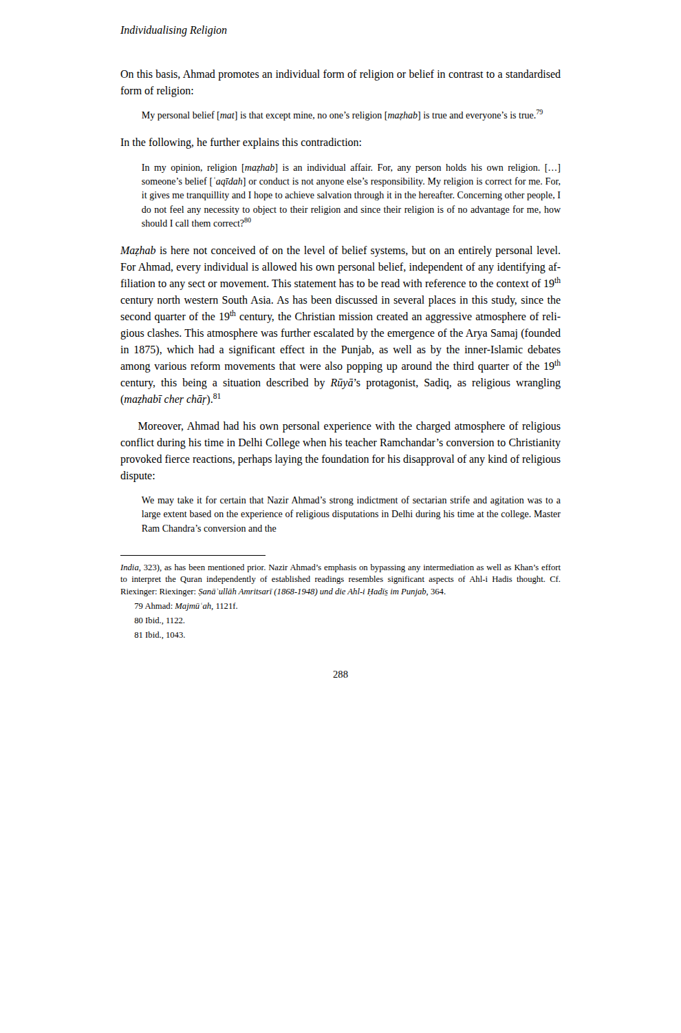Individualising Religion
On this basis, Ahmad promotes an individual form of religion or belief in contrast to a standardised form of religion:
My personal belief [mat] is that except mine, no one’s religion [maẓhab] is true and everyone’s is true.79
In the following, he further explains this contradiction:
In my opinion, religion [maẓhab] is an individual affair. For, any person holds his own religion. […] someone’s belief [ʿaqīdah] or conduct is not anyone else’s responsibility. My religion is correct for me. For, it gives me tranquillity and I hope to achieve salvation through it in the hereafter. Concerning other people, I do not feel any necessity to object to their religion and since their religion is of no advantage for me, how should I call them correct?80
Maẓhab is here not conceived of on the level of belief systems, but on an entirely personal level. For Ahmad, every individual is allowed his own personal belief, independent of any identifying affiliation to any sect or movement. This statement has to be read with reference to the context of 19th century north western South Asia. As has been discussed in several places in this study, since the second quarter of the 19th century, the Christian mission created an aggressive atmosphere of religious clashes. This atmosphere was further escalated by the emergence of the Arya Samaj (founded in 1875), which had a significant effect in the Punjab, as well as by the inner-Islamic debates among various reform movements that were also popping up around the third quarter of the 19th century, this being a situation described by Rūyā’s protagonist, Sadiq, as religious wrangling (maẓhabī cheṛ chāṛ).81
Moreover, Ahmad had his own personal experience with the charged atmosphere of religious conflict during his time in Delhi College when his teacher Ramchandar’s conversion to Christianity provoked fierce reactions, perhaps laying the foundation for his disapproval of any kind of religious dispute:
We may take it for certain that Nazir Ahmad’s strong indictment of sectarian strife and agitation was to a large extent based on the experience of religious disputations in Delhi during his time at the college. Master Ram Chandra’s conversion and the
India, 323), as has been mentioned prior. Nazir Ahmad’s emphasis on bypassing any intermediation as well as Khan’s effort to interpret the Quran independently of established readings resembles significant aspects of Ahl-i Hadis thought. Cf. Riexinger: Riexinger: Ṣanāʾullāh Amritsarī (1868-1948) und die Ahl-i Ḥadīs̱ im Punjab, 364.
79 Ahmad: Majmūʿah, 1121f.
80 Ibid., 1122.
81 Ibid., 1043.
288